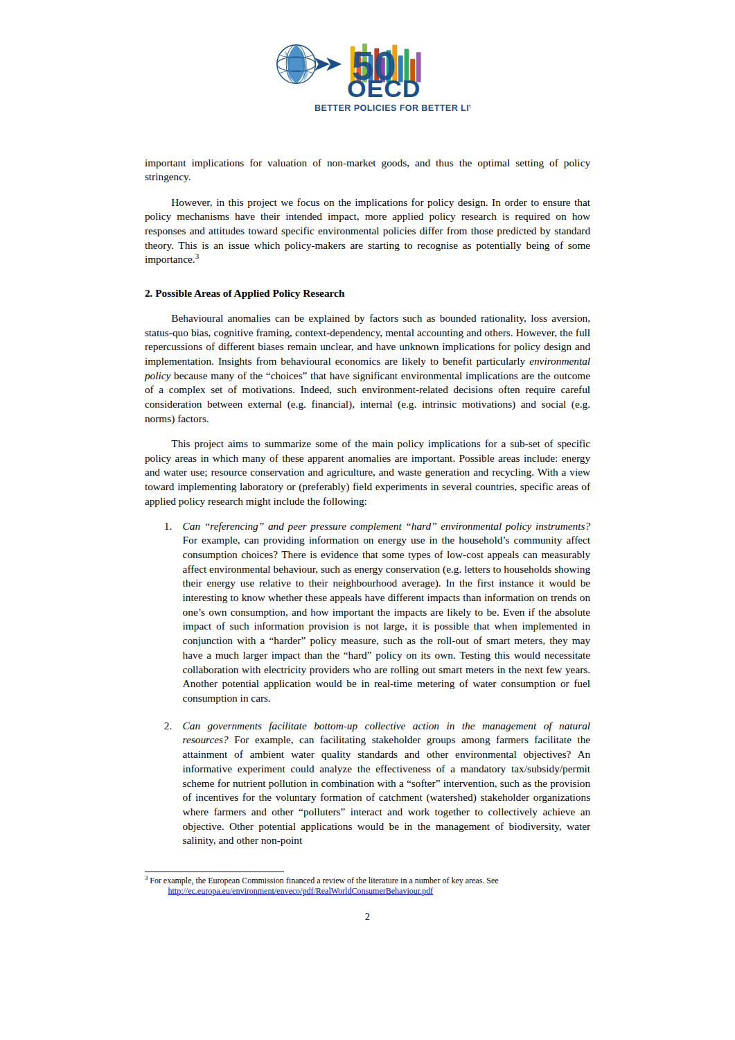50 OECD BETTER POLICIES FOR BETTER LIVES
important implications for valuation of non-market goods, and thus the optimal setting of policy stringency.
However, in this project we focus on the implications for policy design. In order to ensure that policy mechanisms have their intended impact, more applied policy research is required on how responses and attitudes toward specific environmental policies differ from those predicted by standard theory. This is an issue which policy-makers are starting to recognise as potentially being of some importance.3
2. Possible Areas of Applied Policy Research
Behavioural anomalies can be explained by factors such as bounded rationality, loss aversion, status-quo bias, cognitive framing, context-dependency, mental accounting and others. However, the full repercussions of different biases remain unclear, and have unknown implications for policy design and implementation. Insights from behavioural economics are likely to benefit particularly environmental policy because many of the “choices” that have significant environmental implications are the outcome of a complex set of motivations. Indeed, such environment-related decisions often require careful consideration between external (e.g. financial), internal (e.g. intrinsic motivations) and social (e.g. norms) factors.
This project aims to summarize some of the main policy implications for a sub-set of specific policy areas in which many of these apparent anomalies are important. Possible areas include: energy and water use; resource conservation and agriculture, and waste generation and recycling. With a view toward implementing laboratory or (preferably) field experiments in several countries, specific areas of applied policy research might include the following:
Can “referencing” and peer pressure complement “hard” environmental policy instruments? For example, can providing information on energy use in the household’s community affect consumption choices? There is evidence that some types of low-cost appeals can measurably affect environmental behaviour, such as energy conservation (e.g. letters to households showing their energy use relative to their neighbourhood average). In the first instance it would be interesting to know whether these appeals have different impacts than information on trends on one’s own consumption, and how important the impacts are likely to be. Even if the absolute impact of such information provision is not large, it is possible that when implemented in conjunction with a “harder” policy measure, such as the roll-out of smart meters, they may have a much larger impact than the “hard” policy on its own. Testing this would necessitate collaboration with electricity providers who are rolling out smart meters in the next few years. Another potential application would be in real-time metering of water consumption or fuel consumption in cars.
Can governments facilitate bottom-up collective action in the management of natural resources? For example, can facilitating stakeholder groups among farmers facilitate the attainment of ambient water quality standards and other environmental objectives? An informative experiment could analyze the effectiveness of a mandatory tax/subsidy/permit scheme for nutrient pollution in combination with a “softer” intervention, such as the provision of incentives for the voluntary formation of catchment (watershed) stakeholder organizations where farmers and other “polluters” interact and work together to collectively achieve an objective. Other potential applications would be in the management of biodiversity, water salinity, and other non-point
3 For example, the European Commission financed a review of the literature in a number of key areas. See http://ec.europa.eu/environment/enveco/pdf/RealWorldConsumerBehaviour.pdf
2